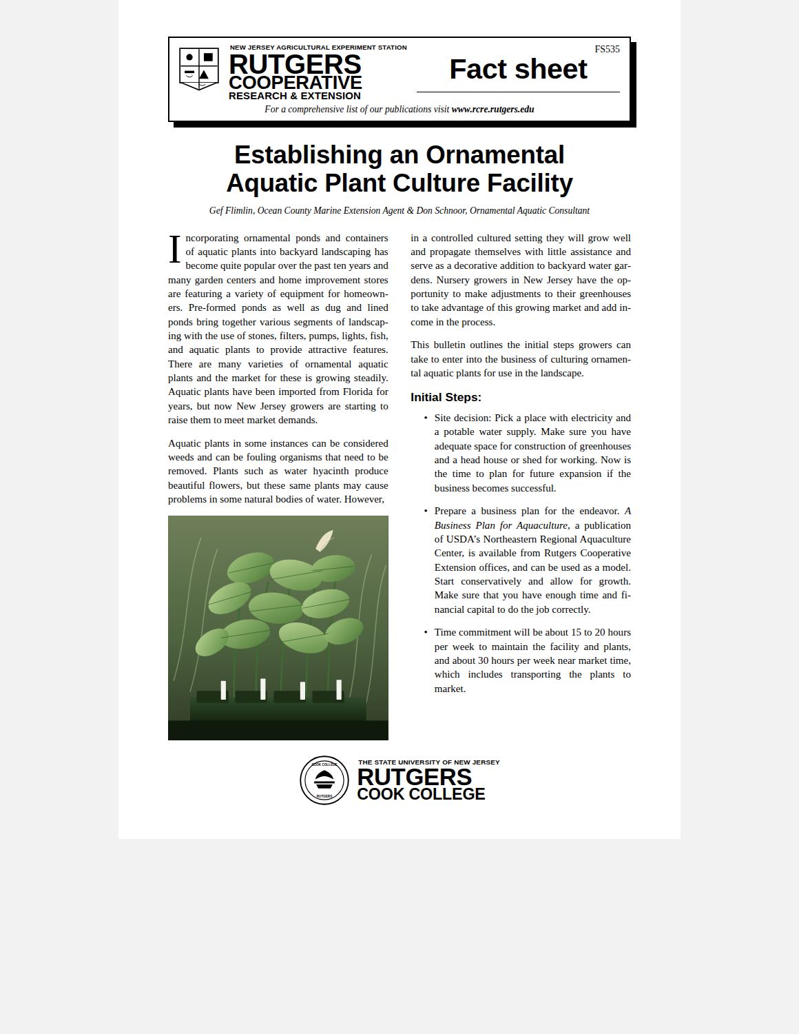NEW JERSEY AGRICULTURAL EXPERIMENT STATION
RUTGERS
COOPERATIVE
RESEARCH & EXTENSION
FS535
Fact sheet
For a comprehensive list of our publications visit www.rcre.rutgers.edu
Establishing an Ornamental
Aquatic Plant Culture Facility
Gef Flimlin, Ocean County Marine Extension Agent & Don Schnoor, Ornamental Aquatic Consultant
Incorporating ornamental ponds and containers of aquatic plants into backyard landscaping has become quite popular over the past ten years and many garden centers and home improvement stores are featuring a variety of equipment for homeowners. Pre-formed ponds as well as dug and lined ponds bring together various segments of landscaping with the use of stones, filters, pumps, lights, fish, and aquatic plants to provide attractive features. There are many varieties of ornamental aquatic plants and the market for these is growing steadily. Aquatic plants have been imported from Florida for years, but now New Jersey growers are starting to raise them to meet market demands.
Aquatic plants in some instances can be considered weeds and can be fouling organisms that need to be removed. Plants such as water hyacinth produce beautiful flowers, but these same plants may cause problems in some natural bodies of water. However,
in a controlled cultured setting they will grow well and propagate themselves with little assistance and serve as a decorative addition to backyard water gardens. Nursery growers in New Jersey have the opportunity to make adjustments to their greenhouses to take advantage of this growing market and add income in the process.
This bulletin outlines the initial steps growers can take to enter into the business of culturing ornamental aquatic plants for use in the landscape.
Initial Steps:
Site decision: Pick a place with electricity and a potable water supply. Make sure you have adequate space for construction of greenhouses and a head house or shed for working. Now is the time to plan for future expansion if the business becomes successful.
Prepare a business plan for the endeavor. A Business Plan for Aquaculture, a publication of USDA’s Northeastern Regional Aquaculture Center, is available from Rutgers Cooperative Extension offices, and can be used as a model. Start conservatively and allow for growth. Make sure that you have enough time and financial capital to do the job correctly.
Time commitment will be about 15 to 20 hours per week to maintain the facility and plants, and about 30 hours per week near market time, which includes transporting the plants to market.
COOK COLLEGE RUTGERS
THE STATE UNIVERSITY OF NEW JERSEY
RUTGERS
COOK COLLEGE